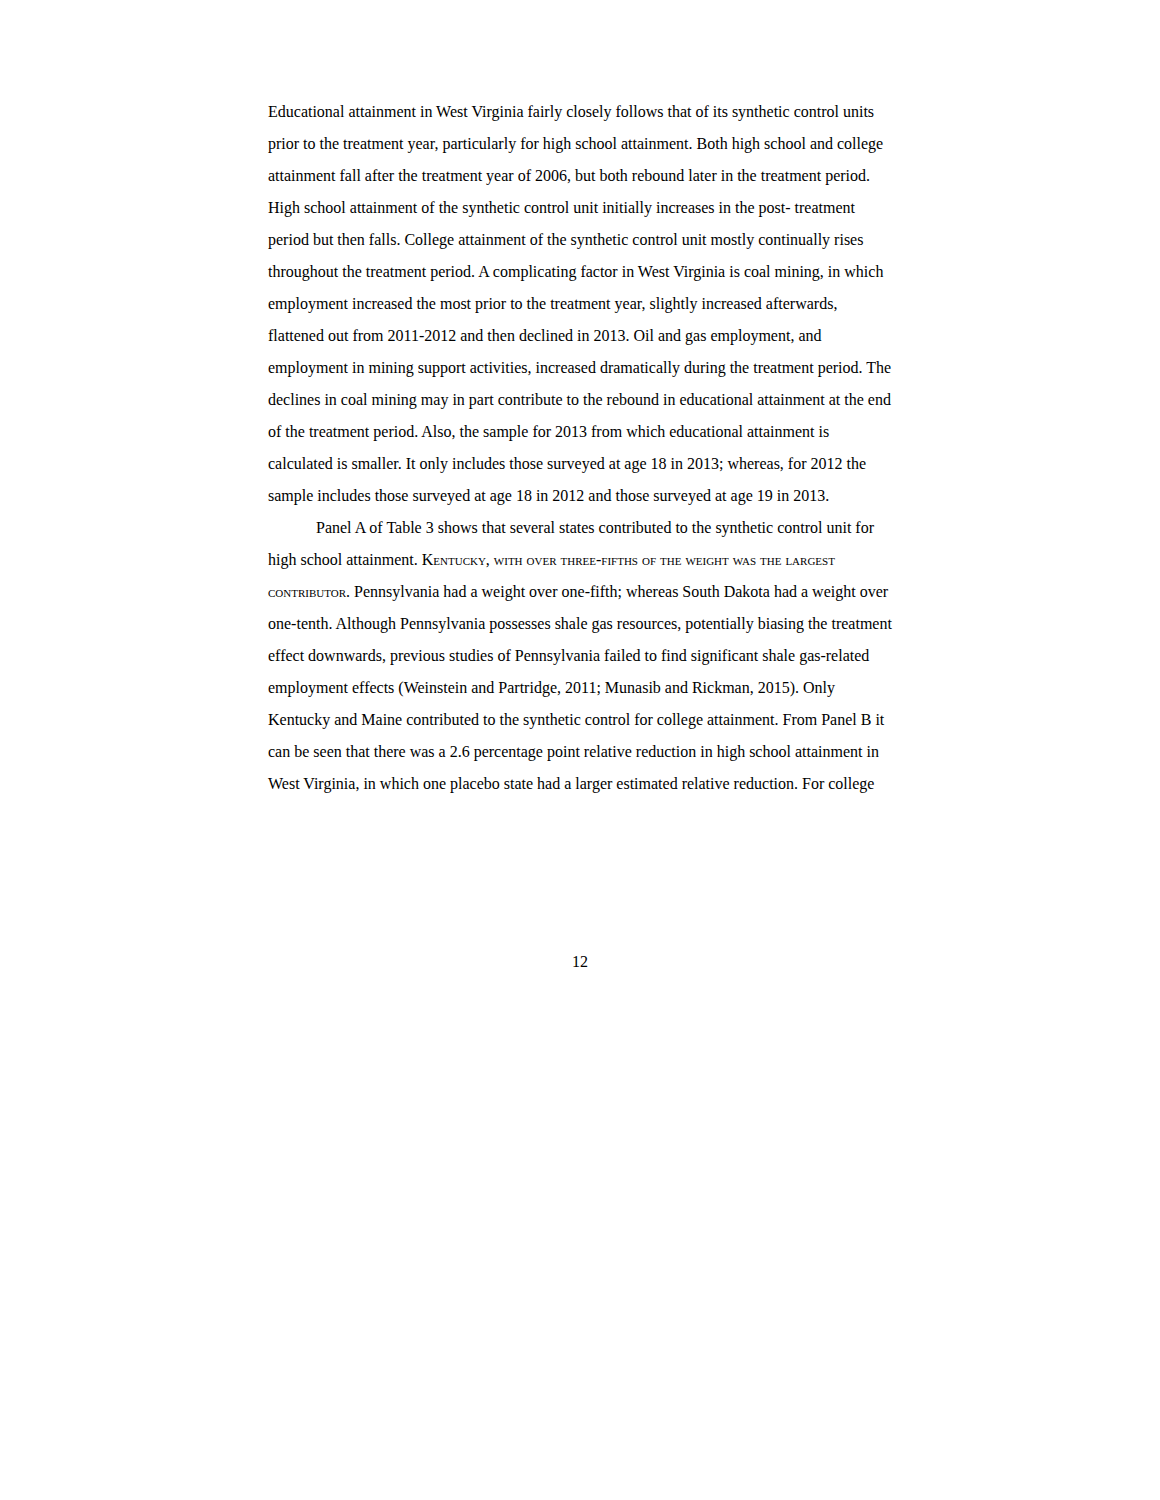Educational attainment in West Virginia fairly closely follows that of its synthetic control units prior to the treatment year, particularly for high school attainment. Both high school and college attainment fall after the treatment year of 2006, but both rebound later in the treatment period. High school attainment of the synthetic control unit initially increases in the post- treatment period but then falls. College attainment of the synthetic control unit mostly continually rises throughout the treatment period. A complicating factor in West Virginia is coal mining, in which employment increased the most prior to the treatment year, slightly increased afterwards, flattened out from 2011-2012 and then declined in 2013. Oil and gas employment, and employment in mining support activities, increased dramatically during the treatment period. The declines in coal mining may in part contribute to the rebound in educational attainment at the end of the treatment period. Also, the sample for 2013 from which educational attainment is calculated is smaller. It only includes those surveyed at age 18 in 2013; whereas, for 2012 the sample includes those surveyed at age 18 in 2012 and those surveyed at age 19 in 2013.
Panel A of Table 3 shows that several states contributed to the synthetic control unit for high school attainment. Kentucky, with over three-fifths of the weight was the largest contributor. Pennsylvania had a weight over one-fifth; whereas South Dakota had a weight over one-tenth. Although Pennsylvania possesses shale gas resources, potentially biasing the treatment effect downwards, previous studies of Pennsylvania failed to find significant shale gas-related employment effects (Weinstein and Partridge, 2011; Munasib and Rickman, 2015). Only Kentucky and Maine contributed to the synthetic control for college attainment. From Panel B it can be seen that there was a 2.6 percentage point relative reduction in high school attainment in West Virginia, in which one placebo state had a larger estimated relative reduction. For college
12